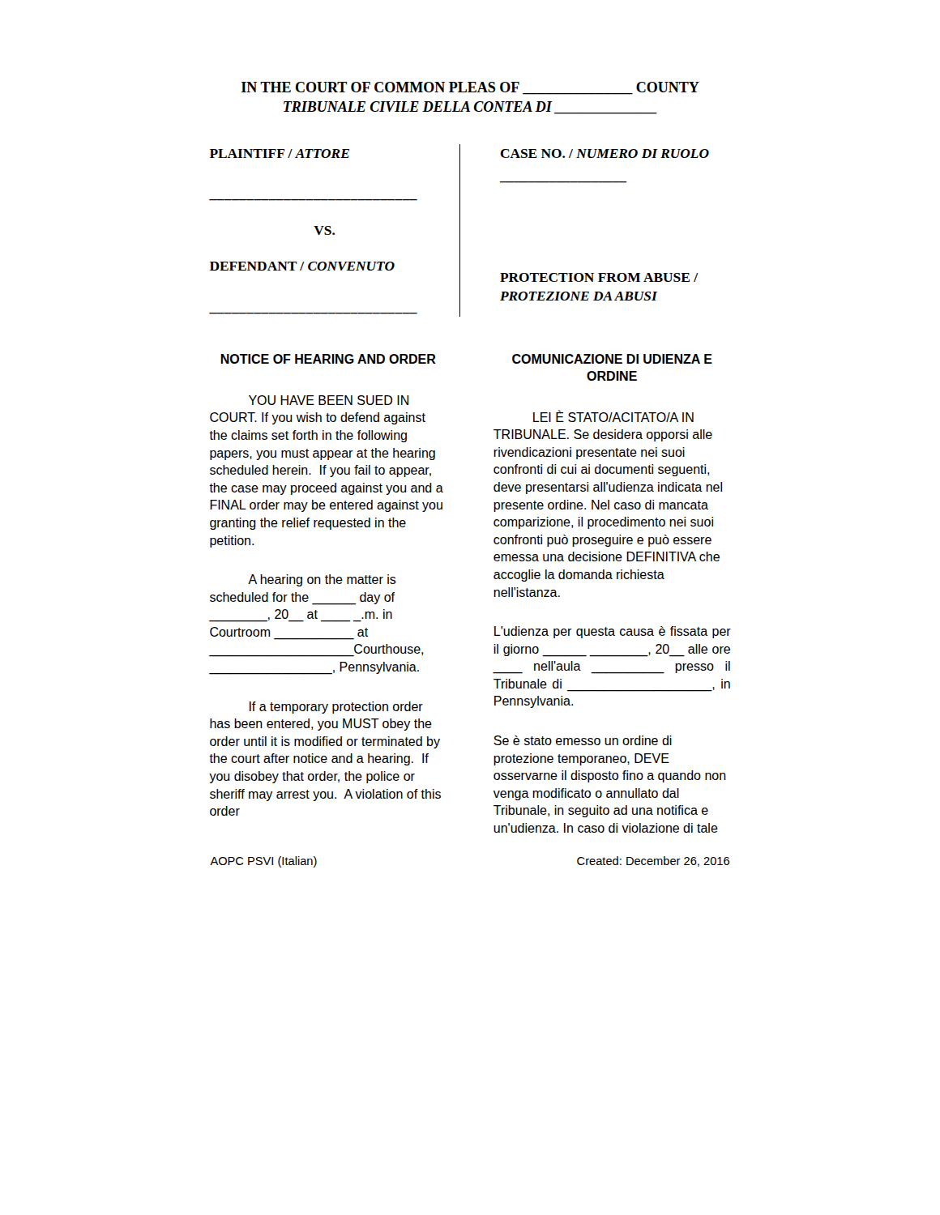IN THE COURT OF COMMON PLEAS OF _______________ COUNTY
TRIBUNALE CIVILE DELLA CONTEA DI ______________
| PLAINTIFF / ATTORE ____________________________ VS. DEFENDANT / CONVENUTO ____________________________ | | CASE NO. / NUMERO DI RUOLO __________________ PROTECTION FROM ABUSE / PROTEZIONE DA ABUSI |
| NOTICE OF HEARING AND ORDER YOU HAVE BEEN SUED IN COURT. If you wish to defend against the claims set forth in the following papers, you must appear at the hearing scheduled herein. If you fail to appear, the case may proceed against you and a FINAL order may be entered against you granting the relief requested in the petition. A hearing on the matter is scheduled for the ______ day of ________, 20__ at ____ _.m. in Courtroom ___________ at ____________________Courthouse, _________________, Pennsylvania. If a temporary protection order has been entered, you MUST obey the order until it is modified or terminated by the court after notice and a hearing. If you disobey that order, the police or sheriff may arrest you. A violation of this order | COMUNICAZIONE DI UDIENZA E ORDINE LEI È STATO/ACITATO/A IN TRIBUNALE. Se desidera opporsi alle rivendicazioni presentate nei suoi confronti di cui ai documenti seguenti, deve presentarsi all'udienza indicata nel presente ordine. Nel caso di mancata comparizione, il procedimento nei suoi confronti può proseguire e può essere emessa una decisione DEFINITIVA che accoglie la domanda richiesta nell'istanza. L'udienza per questa causa è fissata per il giorno ______ ________, 20__ alle ore ____ nell'aula __________ presso il Tribunale di ____________________, in Pennsylvania. Se è stato emesso un ordine di protezione temporaneo, DEVE osservarne il disposto fino a quando non venga modificato o annullato dal Tribunale, in seguito ad una notifica e un'udienza. In caso di violazione di tale |
| AOPC PSVI (Italian) | Created: December 26, 2016 |